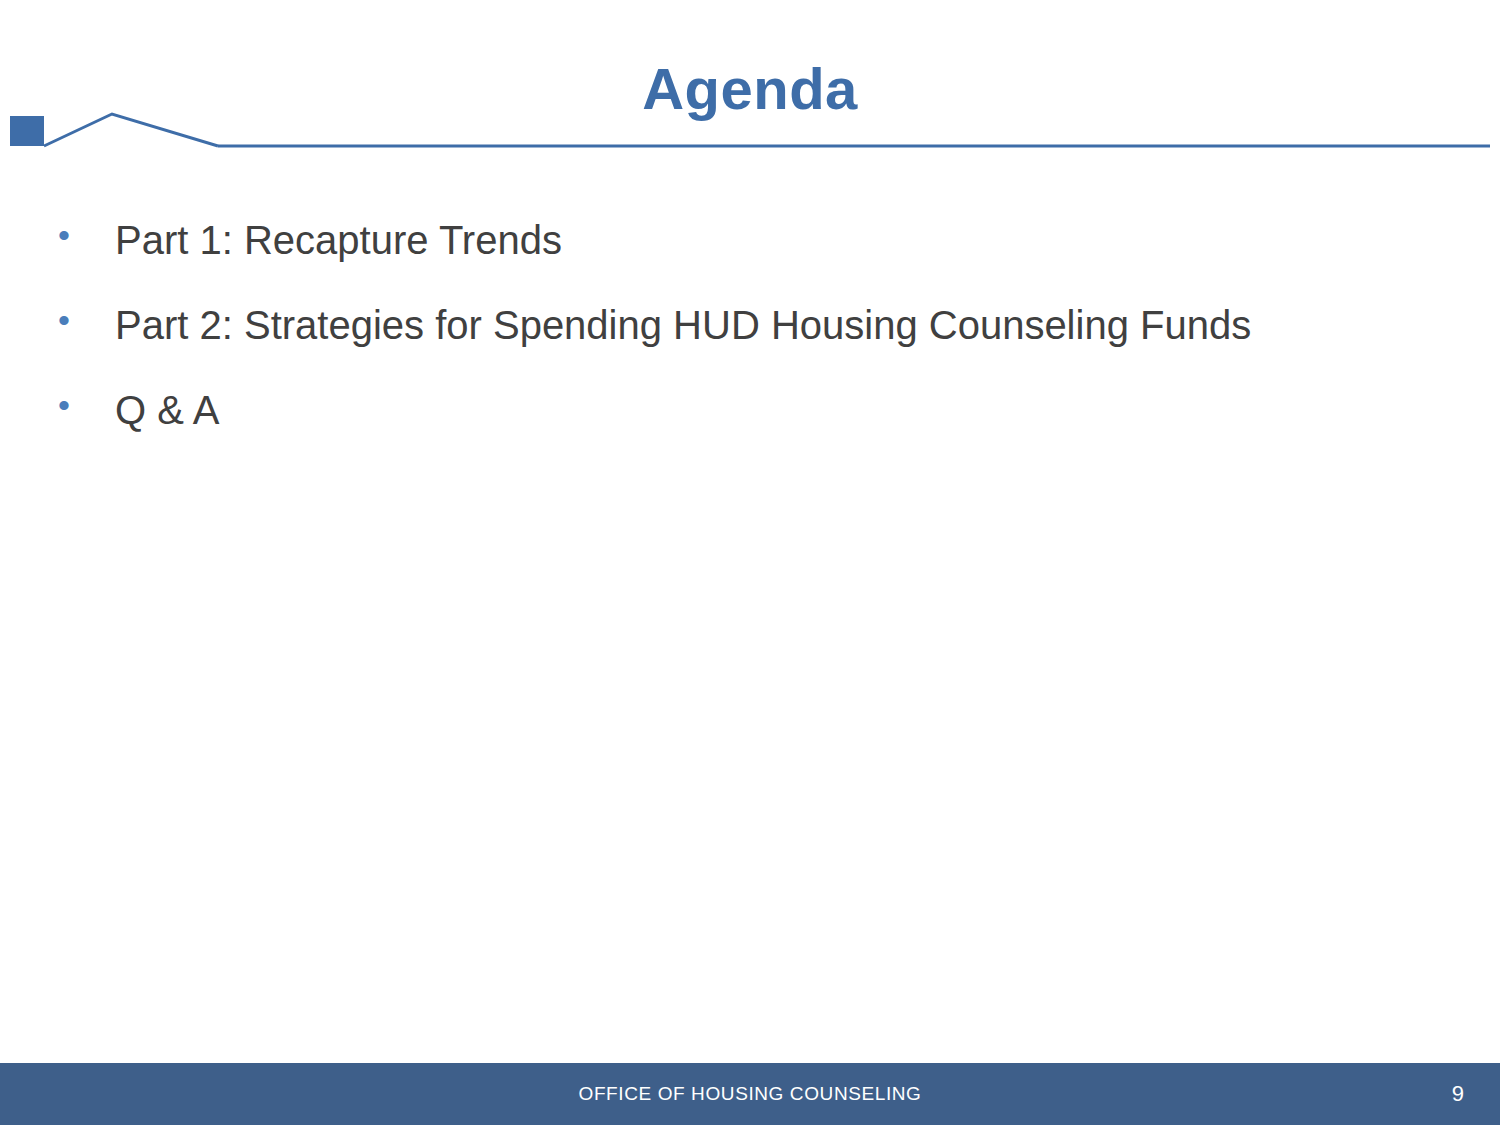Agenda
Part 1: Recapture Trends
Part 2: Strategies for Spending HUD Housing Counseling Funds
Q & A
OFFICE OF HOUSING COUNSELING
9